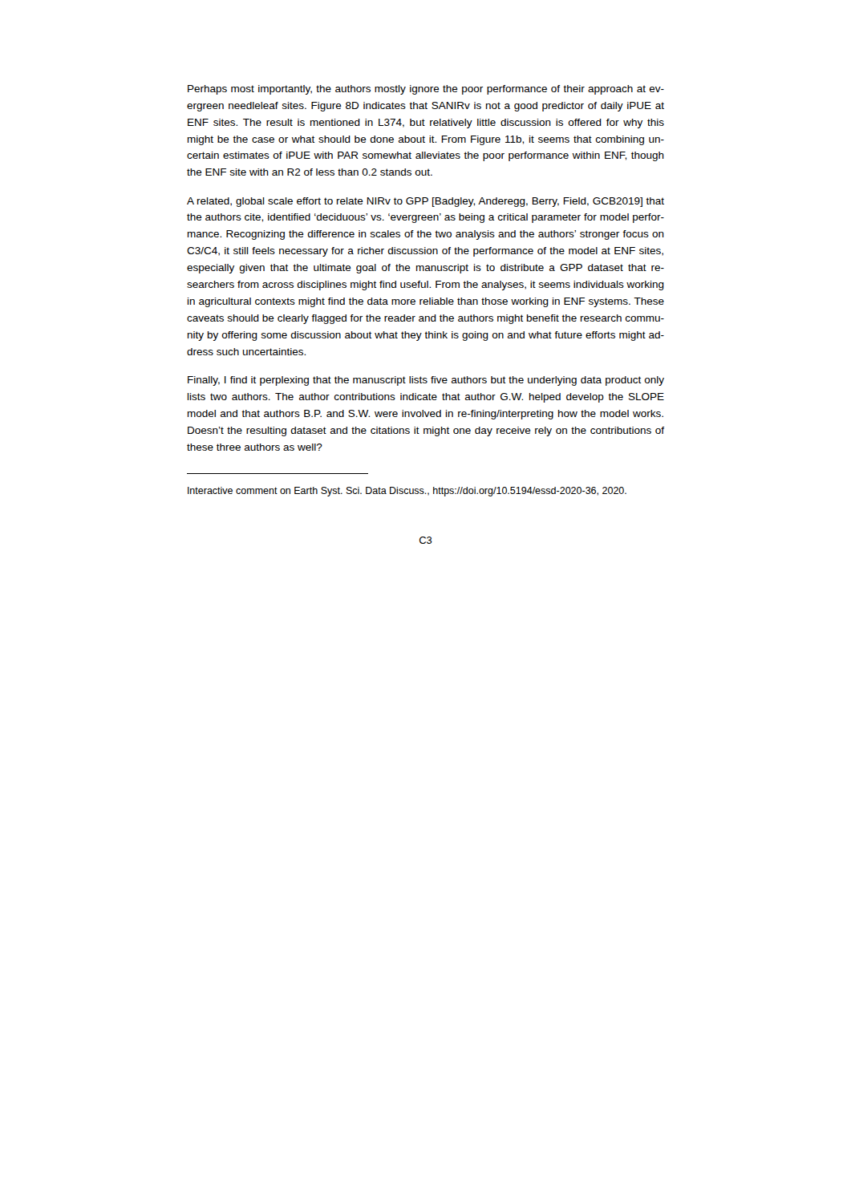Perhaps most importantly, the authors mostly ignore the poor performance of their approach at evergreen needleleaf sites. Figure 8D indicates that SANIRv is not a good predictor of daily iPUE at ENF sites. The result is mentioned in L374, but relatively little discussion is offered for why this might be the case or what should be done about it. From Figure 11b, it seems that combining uncertain estimates of iPUE with PAR somewhat alleviates the poor performance within ENF, though the ENF site with an R2 of less than 0.2 stands out.
A related, global scale effort to relate NIRv to GPP [Badgley, Anderegg, Berry, Field, GCB2019] that the authors cite, identified ‘deciduous’ vs. ‘evergreen’ as being a critical parameter for model performance. Recognizing the difference in scales of the two analysis and the authors’ stronger focus on C3/C4, it still feels necessary for a richer discussion of the performance of the model at ENF sites, especially given that the ultimate goal of the manuscript is to distribute a GPP dataset that researchers from across disciplines might find useful. From the analyses, it seems individuals working in agricultural contexts might find the data more reliable than those working in ENF systems. These caveats should be clearly flagged for the reader and the authors might benefit the research community by offering some discussion about what they think is going on and what future efforts might address such uncertainties.
Finally, I find it perplexing that the manuscript lists five authors but the underlying data product only lists two authors. The author contributions indicate that author G.W. helped develop the SLOPE model and that authors B.P. and S.W. were involved in re-fining/interpreting how the model works. Doesn’t the resulting dataset and the citations it might one day receive rely on the contributions of these three authors as well?
Interactive comment on Earth Syst. Sci. Data Discuss., https://doi.org/10.5194/essd-2020-36, 2020.
C3